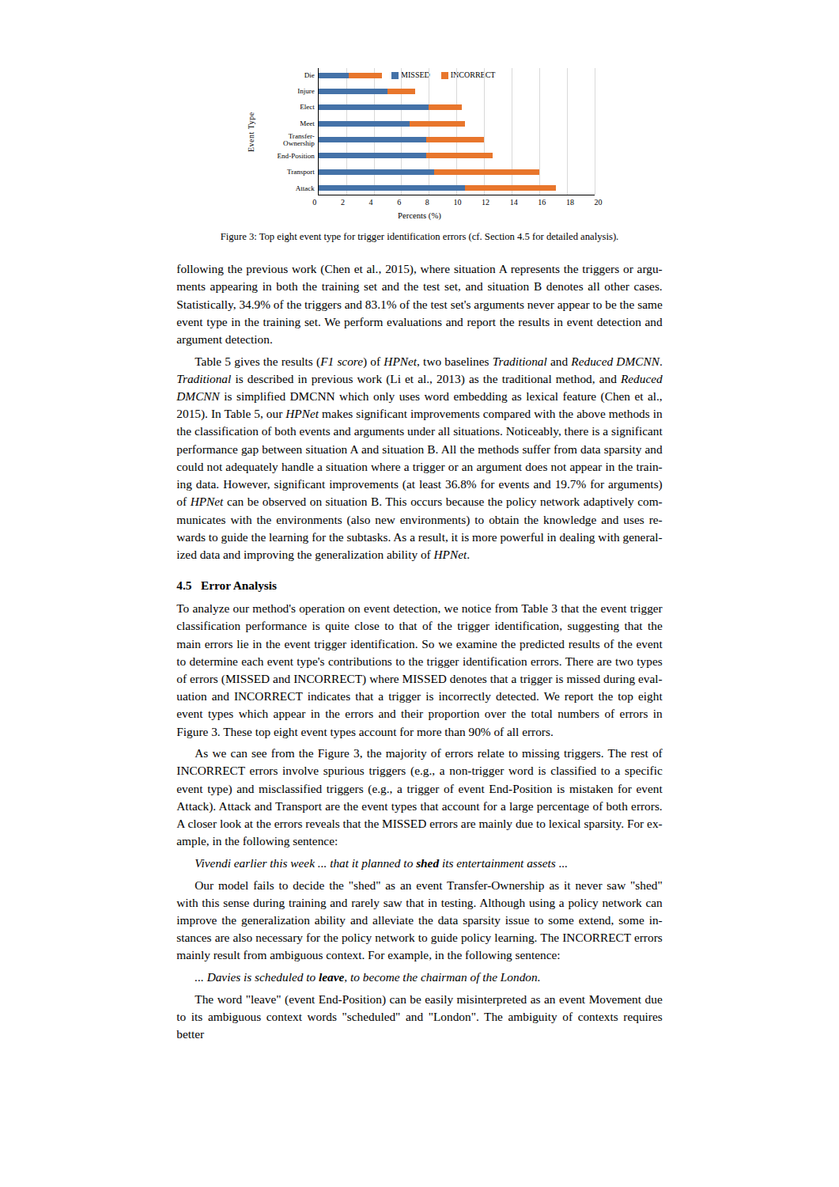MISSED INCORRECT
Event Type
Die
Injure
Elect
Meet
Transfer-
Ownership
End-Position
Transport
Attack
02468101214161820
Percents (%)
Figure 3: Top eight event type for trigger identification errors (cf. Section 4.5 for detailed analysis).
following the previous work (Chen et al., 2015), where situation A represents the triggers or arguments appearing in both the training set and the test set, and situation B denotes all other cases. Statistically, 34.9% of the triggers and 83.1% of the test set's arguments never appear to be the same event type in the training set. We perform evaluations and report the results in event detection and argument detection.
Table 5 gives the results (F1 score) of HPNet, two baselines Traditional and Reduced DMCNN. Traditional is described in previous work (Li et al., 2013) as the traditional method, and Reduced DMCNN is simplified DMCNN which only uses word embedding as lexical feature (Chen et al., 2015). In Table 5, our HPNet makes significant improvements compared with the above methods in the classification of both events and arguments under all situations. Noticeably, there is a significant performance gap between situation A and situation B. All the methods suffer from data sparsity and could not adequately handle a situation where a trigger or an argument does not appear in the training data. However, significant improvements (at least 36.8% for events and 19.7% for arguments) of HPNet can be observed on situation B. This occurs because the policy network adaptively communicates with the environments (also new environments) to obtain the knowledge and uses rewards to guide the learning for the subtasks. As a result, it is more powerful in dealing with generalized data and improving the generalization ability of HPNet.
4.5 Error Analysis
To analyze our method's operation on event detection, we notice from Table 3 that the event trigger classification performance is quite close to that of the trigger identification, suggesting that the main errors lie in the event trigger identification. So we examine the predicted results of the event to determine each event type's contributions to the trigger identification errors. There are two types of errors (MISSED and INCORRECT) where MISSED denotes that a trigger is missed during evaluation and INCORRECT indicates that a trigger is incorrectly detected. We report the top eight event types which appear in the errors and their proportion over the total numbers of errors in Figure 3. These top eight event types account for more than 90% of all errors.
As we can see from the Figure 3, the majority of errors relate to missing triggers. The rest of INCORRECT errors involve spurious triggers (e.g., a non-trigger word is classified to a specific event type) and misclassified triggers (e.g., a trigger of event End-Position is mistaken for event Attack). Attack and Transport are the event types that account for a large percentage of both errors. A closer look at the errors reveals that the MISSED errors are mainly due to lexical sparsity. For example, in the following sentence:
Vivendi earlier this week ... that it planned to shed its entertainment assets ...
Our model fails to decide the "shed" as an event Transfer-Ownership as it never saw "shed" with this sense during training and rarely saw that in testing. Although using a policy network can improve the generalization ability and alleviate the data sparsity issue to some extend, some instances are also necessary for the policy network to guide policy learning. The INCORRECT errors mainly result from ambiguous context. For example, in the following sentence:
... Davies is scheduled to leave, to become the chairman of the London.
The word "leave" (event End-Position) can be easily misinterpreted as an event Movement due to its ambiguous context words "scheduled" and "London". The ambiguity of contexts requires better